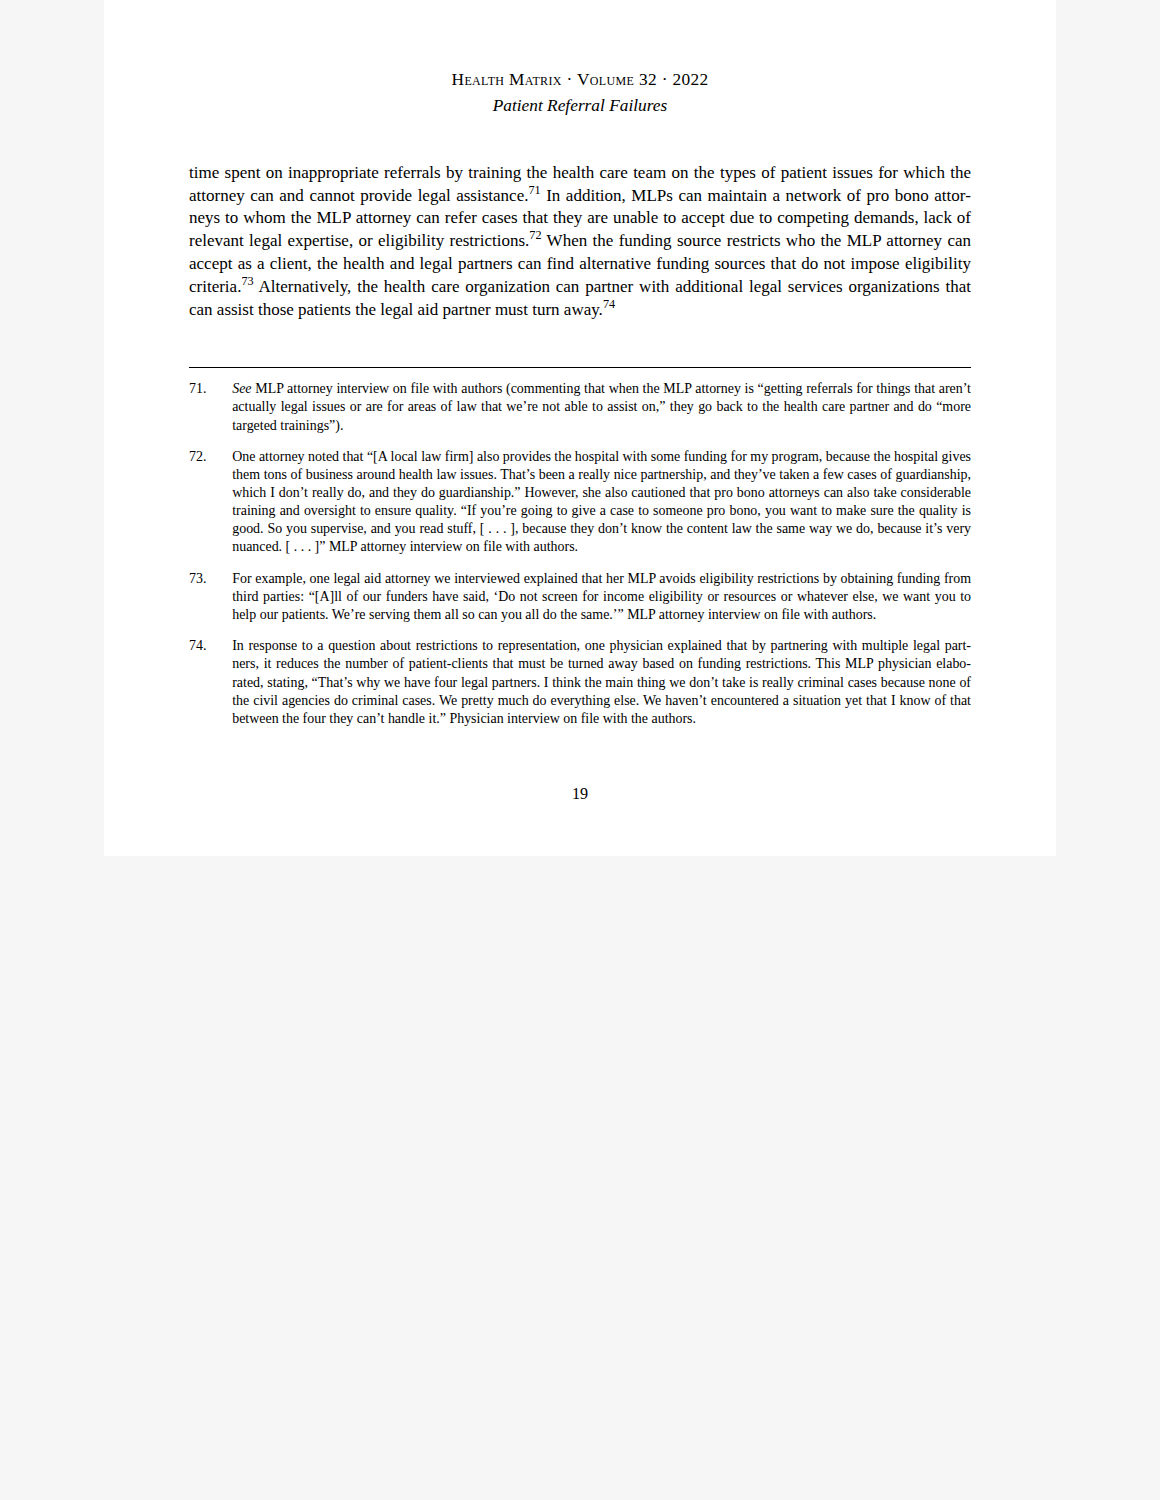Health Matrix · Volume 32 · 2022
Patient Referral Failures
time spent on inappropriate referrals by training the health care team on the types of patient issues for which the attorney can and cannot provide legal assistance.71 In addition, MLPs can maintain a network of pro bono attorneys to whom the MLP attorney can refer cases that they are unable to accept due to competing demands, lack of relevant legal expertise, or eligibility restrictions.72 When the funding source restricts who the MLP attorney can accept as a client, the health and legal partners can find alternative funding sources that do not impose eligibility criteria.73 Alternatively, the health care organization can partner with additional legal services organizations that can assist those patients the legal aid partner must turn away.74
71. See MLP attorney interview on file with authors (commenting that when the MLP attorney is “getting referrals for things that aren’t actually legal issues or are for areas of law that we’re not able to assist on,” they go back to the health care partner and do “more targeted trainings”).
72. One attorney noted that “[A local law firm] also provides the hospital with some funding for my program, because the hospital gives them tons of business around health law issues. That’s been a really nice partnership, and they’ve taken a few cases of guardianship, which I don’t really do, and they do guardianship.” However, she also cautioned that pro bono attorneys can also take considerable training and oversight to ensure quality. “If you’re going to give a case to someone pro bono, you want to make sure the quality is good. So you supervise, and you read stuff, [ . . . ], because they don’t know the content law the same way we do, because it’s very nuanced. [ . . . ]” MLP attorney interview on file with authors.
73. For example, one legal aid attorney we interviewed explained that her MLP avoids eligibility restrictions by obtaining funding from third parties: “[A]ll of our funders have said, ‘Do not screen for income eligibility or resources or whatever else, we want you to help our patients. We’re serving them all so can you all do the same.’” MLP attorney interview on file with authors.
74. In response to a question about restrictions to representation, one physician explained that by partnering with multiple legal partners, it reduces the number of patient-clients that must be turned away based on funding restrictions. This MLP physician elaborated, stating, “That’s why we have four legal partners. I think the main thing we don’t take is really criminal cases because none of the civil agencies do criminal cases. We pretty much do everything else. We haven’t encountered a situation yet that I know of that between the four they can’t handle it.” Physician interview on file with the authors.
19